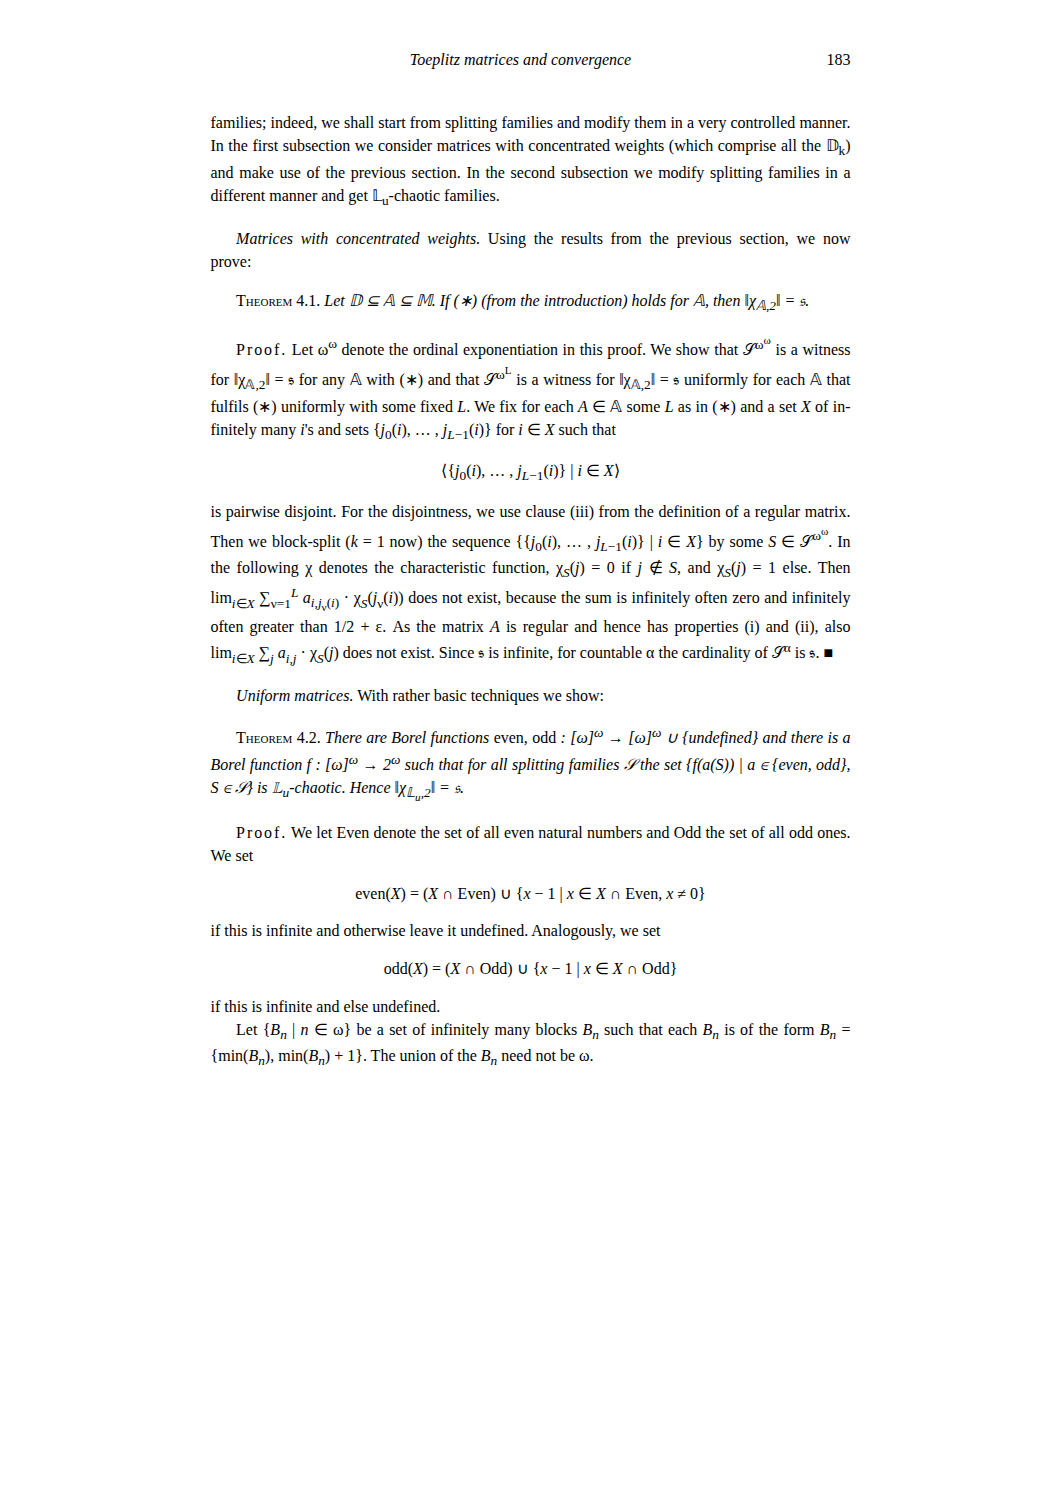Toeplitz matrices and convergence 183
families; indeed, we shall start from splitting families and modify them in a very controlled manner. In the first subsection we consider matrices with concentrated weights (which comprise all the 𝔻k) and make use of the previous section. In the second subsection we modify splitting families in a different manner and get 𝕃u-chaotic families.
Matrices with concentrated weights. Using the results from the previous section, we now prove:
Theorem 4.1. Let 𝔻 ⊆ 𝔸 ⊆ 𝕄. If (∗) (from the introduction) holds for 𝔸, then ‖χ𝔸,2‖ = 𝔰.
Proof. Let ωω denote the ordinal exponentiation in this proof. We show that 𝒮ωω is a witness for ‖χ𝔸,2‖ = 𝔰 for any 𝔸 with (∗) and that 𝒮ωL is a witness for ‖χ𝔸,2‖ = 𝔰 uniformly for each 𝔸 that fulfils (∗) uniformly with some fixed L. We fix for each A ∈ 𝔸 some L as in (∗) and a set X of infinitely many i's and sets {j0(i), … , jL−1(i)} for i ∈ X such that
⟨{j0(i), … , jL−1(i)} | i ∈ X⟩
is pairwise disjoint. For the disjointness, we use clause (iii) from the definition of a regular matrix. Then we block-split (k = 1 now) the sequence {{j0(i), … , jL−1(i)} | i ∈ X} by some S ∈ 𝒮ωω. In the following χ denotes the characteristic function, χS(j) = 0 if j ∉ S, and χS(j) = 1 else. Then limi∈X ∑ν=1L ai,jν(i) · χS(jν(i)) does not exist, because the sum is infinitely often zero and infinitely often greater than 1/2 + ε. As the matrix A is regular and hence has properties (i) and (ii), also limi∈X ∑j ai,j · χS(j) does not exist. Since 𝔰 is infinite, for countable α the cardinality of 𝒮α is 𝔰. ■
Uniform matrices. With rather basic techniques we show:
Theorem 4.2. There are Borel functions even, odd : [ω]ω → [ω]ω ∪ {undefined} and there is a Borel function f : [ω]ω → 2ω such that for all splitting families 𝒮 the set {f(a(S)) | a ∈ {even, odd}, S ∈ 𝒮} is 𝕃u-chaotic. Hence ‖χ𝕃u,2‖ = 𝔰.
Proof. We let Even denote the set of all even natural numbers and Odd the set of all odd ones. We set
even(X) = (X ∩ Even) ∪ {x − 1 | x ∈ X ∩ Even, x ≠ 0}
if this is infinite and otherwise leave it undefined. Analogously, we set
odd(X) = (X ∩ Odd) ∪ {x − 1 | x ∈ X ∩ Odd}
if this is infinite and else undefined.
Let {Bn | n ∈ ω} be a set of infinitely many blocks Bn such that each Bn is of the form Bn = {min(Bn), min(Bn) + 1}. The union of the Bn need not be ω.